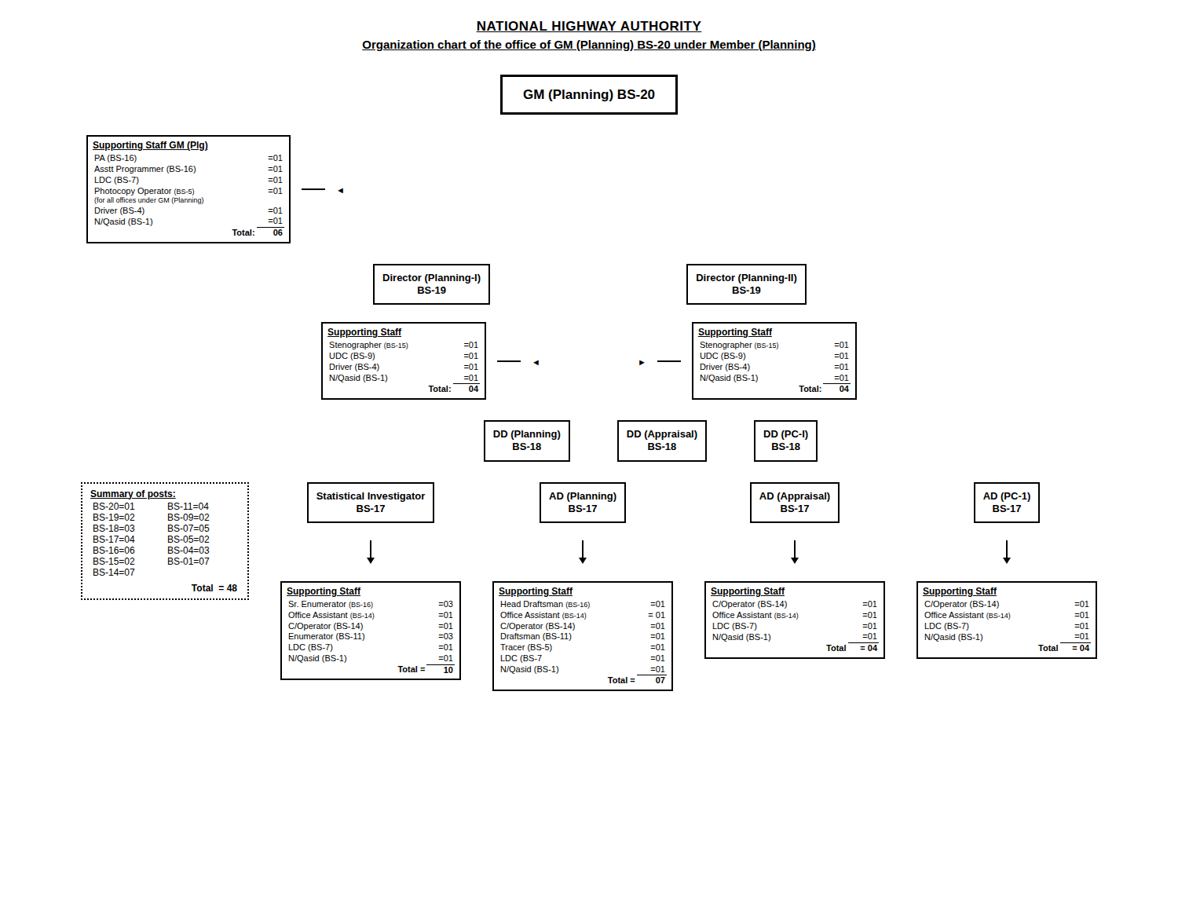NATIONAL HIGHWAY AUTHORITY
Organization chart of the office of GM (Planning) BS-20 under Member (Planning)
GM (Planning) BS-20
Supporting Staff GM (Plg)
| PA (BS-16) | =01 |
| Asstt Programmer (BS-16) | =01 |
| LDC (BS-7) | =01 |
| Photocopy Operator (BS-5) | =01 |
| (for all offices under GM (Planning) |
| Driver (BS-4) | =01 |
| N/Qasid (BS-1) | =01 |
| Total: | 06 |
Director (Planning-I)
BS-19
Supporting Staff
| Stenographer (BS-15) | =01 |
| UDC (BS-9) | =01 |
| Driver (BS-4) | =01 |
| N/Qasid (BS-1) | =01 |
| Total: | 04 |
Director (Planning-II)
BS-19
Supporting Staff
| Stenographer (BS-15) | =01 |
| UDC (BS-9) | =01 |
| Driver (BS-4) | =01 |
| N/Qasid (BS-1) | =01 |
| Total: | 04 |
placeholder
DD (Planning)
BS-18
DD (Appraisal)
BS-18
DD (PC-I)
BS-18
Summary of posts:
| BS-20=01 | BS-11=04 |
| BS-19=02 | BS-09=02 |
| BS-18=03 | BS-07=05 |
| BS-17=04 | BS-05=02 |
| BS-16=06 | BS-04=03 |
| BS-15=02 | BS-01=07 |
| BS-14=07 | |
| Total = 48 |
Statistical Investigator
BS-17
Supporting Staff
| Sr. Enumerator (BS-16) | =03 |
| Office Assistant (BS-14) | =01 |
| C/Operator (BS-14) | =01 |
| Enumerator (BS-11) | =03 |
| LDC (BS-7) | =01 |
| N/Qasid (BS-1) | =01 |
| Total = | 10 |
AD (Planning)
BS-17
Supporting Staff
| Head Draftsman (BS-16) | =01 |
| Office Assistant (BS-14) | = 01 |
| C/Operator (BS-14) | =01 |
| Draftsman (BS-11) | =01 |
| Tracer (BS-5) | =01 |
| LDC (BS-7 | =01 |
| N/Qasid (BS-1) | =01 |
| Total = | 07 |
AD (Appraisal)
BS-17
Supporting Staff
| C/Operator (BS-14) | =01 |
| Office Assistant (BS-14) | =01 |
| LDC (BS-7) | =01 |
| N/Qasid (BS-1) | =01 |
| Total | = 04 |
AD (PC-1)
BS-17
Supporting Staff
| C/Operator (BS-14) | =01 |
| Office Assistant (BS-14) | =01 |
| LDC (BS-7) | =01 |
| N/Qasid (BS-1) | =01 |
| Total | = 04 |